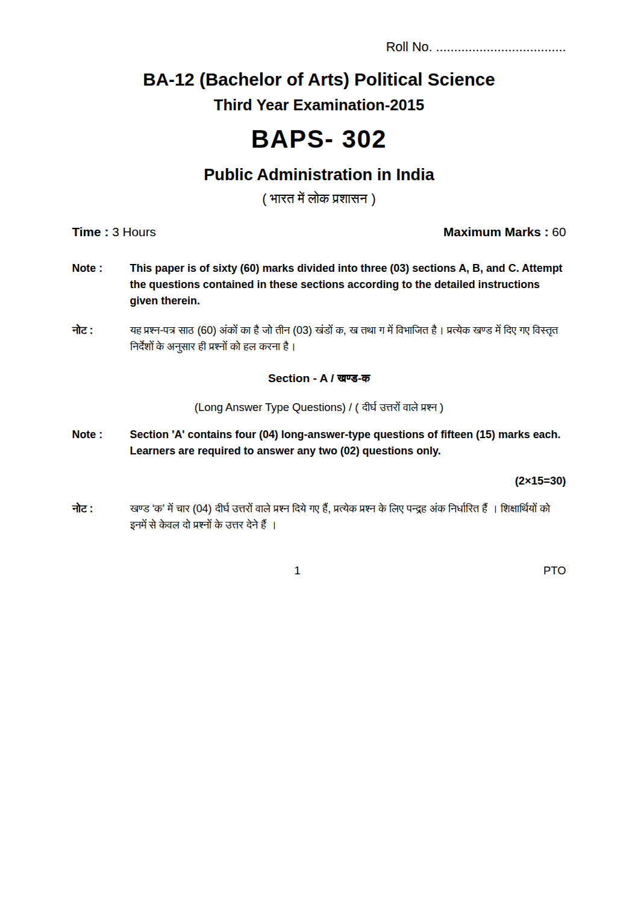Roll No. ....................................
BA-12 (Bachelor of Arts) Political Science
Third Year Examination-2015
BAPS- 302
Public Administration in India
( भारत में लोक प्रशासन )
Time : 3 Hours Maximum Marks : 60
Note : This paper is of sixty (60) marks divided into three (03) sections A, B, and C. Attempt the questions contained in these sections according to the detailed instructions given therein.
नोट : यह प्रश्न-पत्र साठ (60) अंकों का है जो तीन (03) खंडों क, ख तथा ग में विभाजित है। प्रत्येक खण्ड में दिए गए विस्तृत निर्देशों के अनुसार ही प्रश्नों को हल करना है।
Section - A / खण्ड-क
(Long Answer Type Questions) / ( दीर्घ उत्तरों वाले प्रश्न )
Note : Section 'A' contains four (04) long-answer-type questions of fifteen (15) marks each. Learners are required to answer any two (02) questions only.
(2×15=30)
नोट : खण्ड ‘क’ में चार (04) दीर्घ उत्तरों वाले प्रश्न दिये गए हैं, प्रत्येक प्रश्न के लिए पन्द्रह अंक निर्धारित हैं । शिक्षार्थियों को इनमें से केवल दो प्रश्नों के उत्तर देने हैं ।
1 PTO